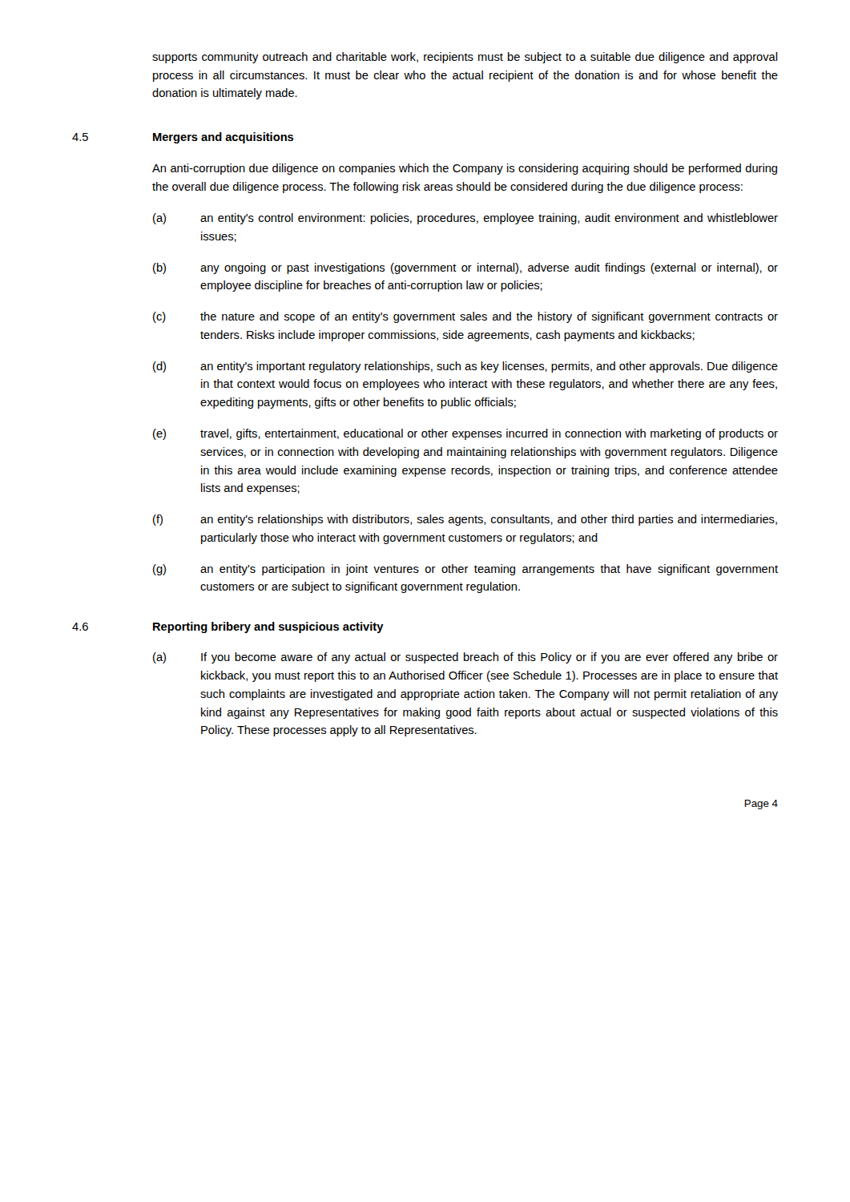supports community outreach and charitable work, recipients must be subject to a suitable due diligence and approval process in all circumstances. It must be clear who the actual recipient of the donation is and for whose benefit the donation is ultimately made.
4.5 Mergers and acquisitions
An anti-corruption due diligence on companies which the Company is considering acquiring should be performed during the overall due diligence process. The following risk areas should be considered during the due diligence process:
(a) an entity's control environment: policies, procedures, employee training, audit environment and whistleblower issues;
(b) any ongoing or past investigations (government or internal), adverse audit findings (external or internal), or employee discipline for breaches of anti-corruption law or policies;
(c) the nature and scope of an entity's government sales and the history of significant government contracts or tenders. Risks include improper commissions, side agreements, cash payments and kickbacks;
(d) an entity's important regulatory relationships, such as key licenses, permits, and other approvals. Due diligence in that context would focus on employees who interact with these regulators, and whether there are any fees, expediting payments, gifts or other benefits to public officials;
(e) travel, gifts, entertainment, educational or other expenses incurred in connection with marketing of products or services, or in connection with developing and maintaining relationships with government regulators. Diligence in this area would include examining expense records, inspection or training trips, and conference attendee lists and expenses;
(f) an entity's relationships with distributors, sales agents, consultants, and other third parties and intermediaries, particularly those who interact with government customers or regulators; and
(g) an entity's participation in joint ventures or other teaming arrangements that have significant government customers or are subject to significant government regulation.
4.6 Reporting bribery and suspicious activity
(a) If you become aware of any actual or suspected breach of this Policy or if you are ever offered any bribe or kickback, you must report this to an Authorised Officer (see Schedule 1). Processes are in place to ensure that such complaints are investigated and appropriate action taken. The Company will not permit retaliation of any kind against any Representatives for making good faith reports about actual or suspected violations of this Policy. These processes apply to all Representatives.
Page 4